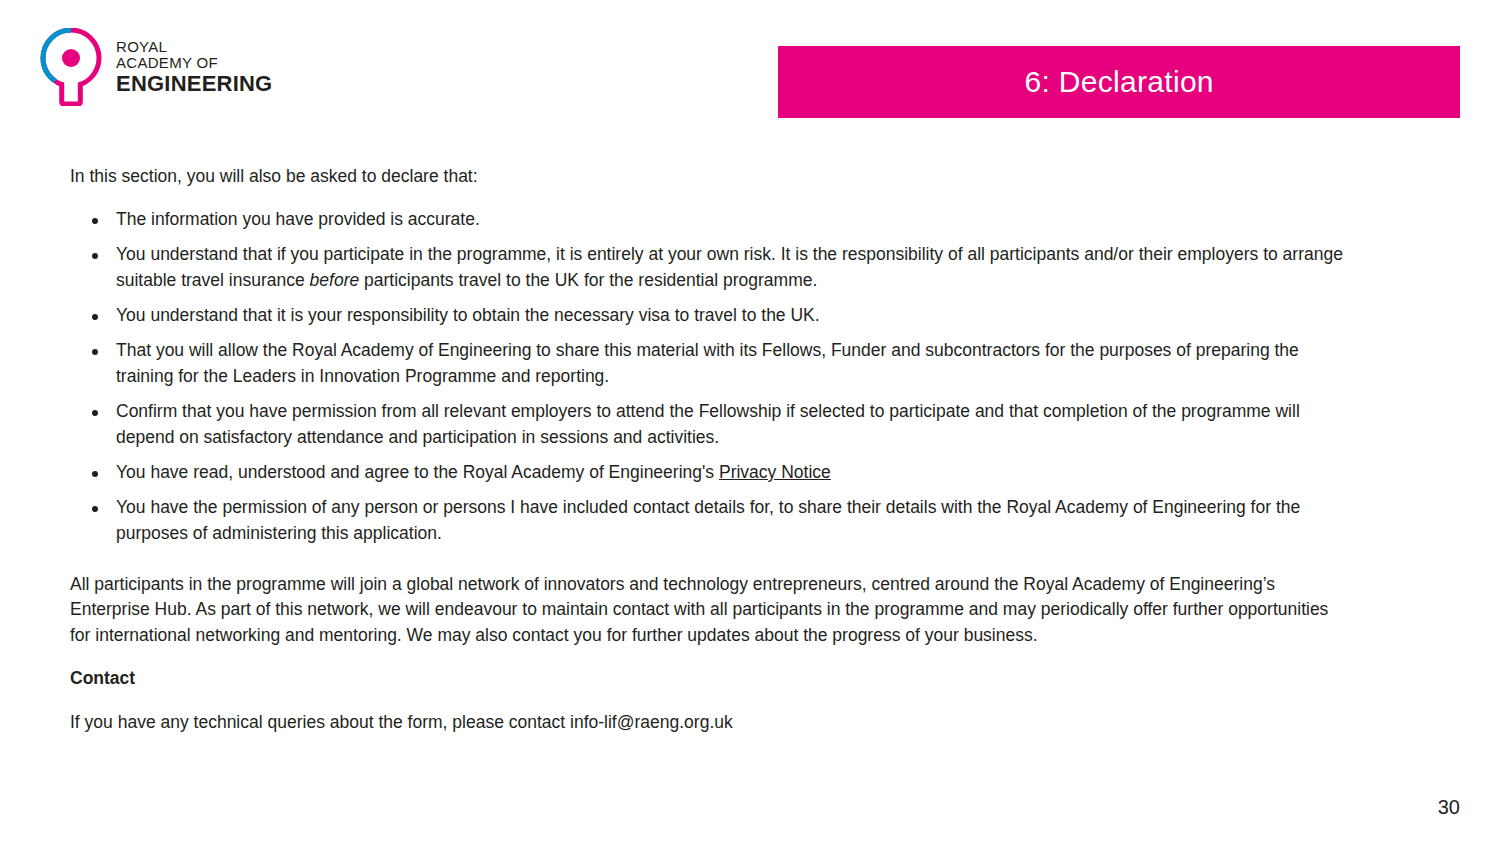Royal
Academy of Engineering
6: Declaration
In this section, you will also be asked to declare that:
The information you have provided is accurate.
You understand that if you participate in the programme, it is entirely at your own risk. It is the responsibility of all participants and/or their employers to arrange suitable travel insurance before participants travel to the UK for the residential programme.
You understand that it is your responsibility to obtain the necessary visa to travel to the UK.
That you will allow the Royal Academy of Engineering to share this material with its Fellows, Funder and subcontractors for the purposes of preparing the training for the Leaders in Innovation Programme and reporting.
Confirm that you have permission from all relevant employers to attend the Fellowship if selected to participate and that completion of the programme will depend on satisfactory attendance and participation in sessions and activities.
You have read, understood and agree to the Royal Academy of Engineering's Privacy Notice
You have the permission of any person or persons I have included contact details for, to share their details with the Royal Academy of Engineering for the purposes of administering this application.
All participants in the programme will join a global network of innovators and technology entrepreneurs, centred around the Royal Academy of Engineering’s Enterprise Hub. As part of this network, we will endeavour to maintain contact with all participants in the programme and may periodically offer further opportunities for international networking and mentoring. We may also contact you for further updates about the progress of your business.
Contact
If you have any technical queries about the form, please contact info-lif@raeng.org.uk
30